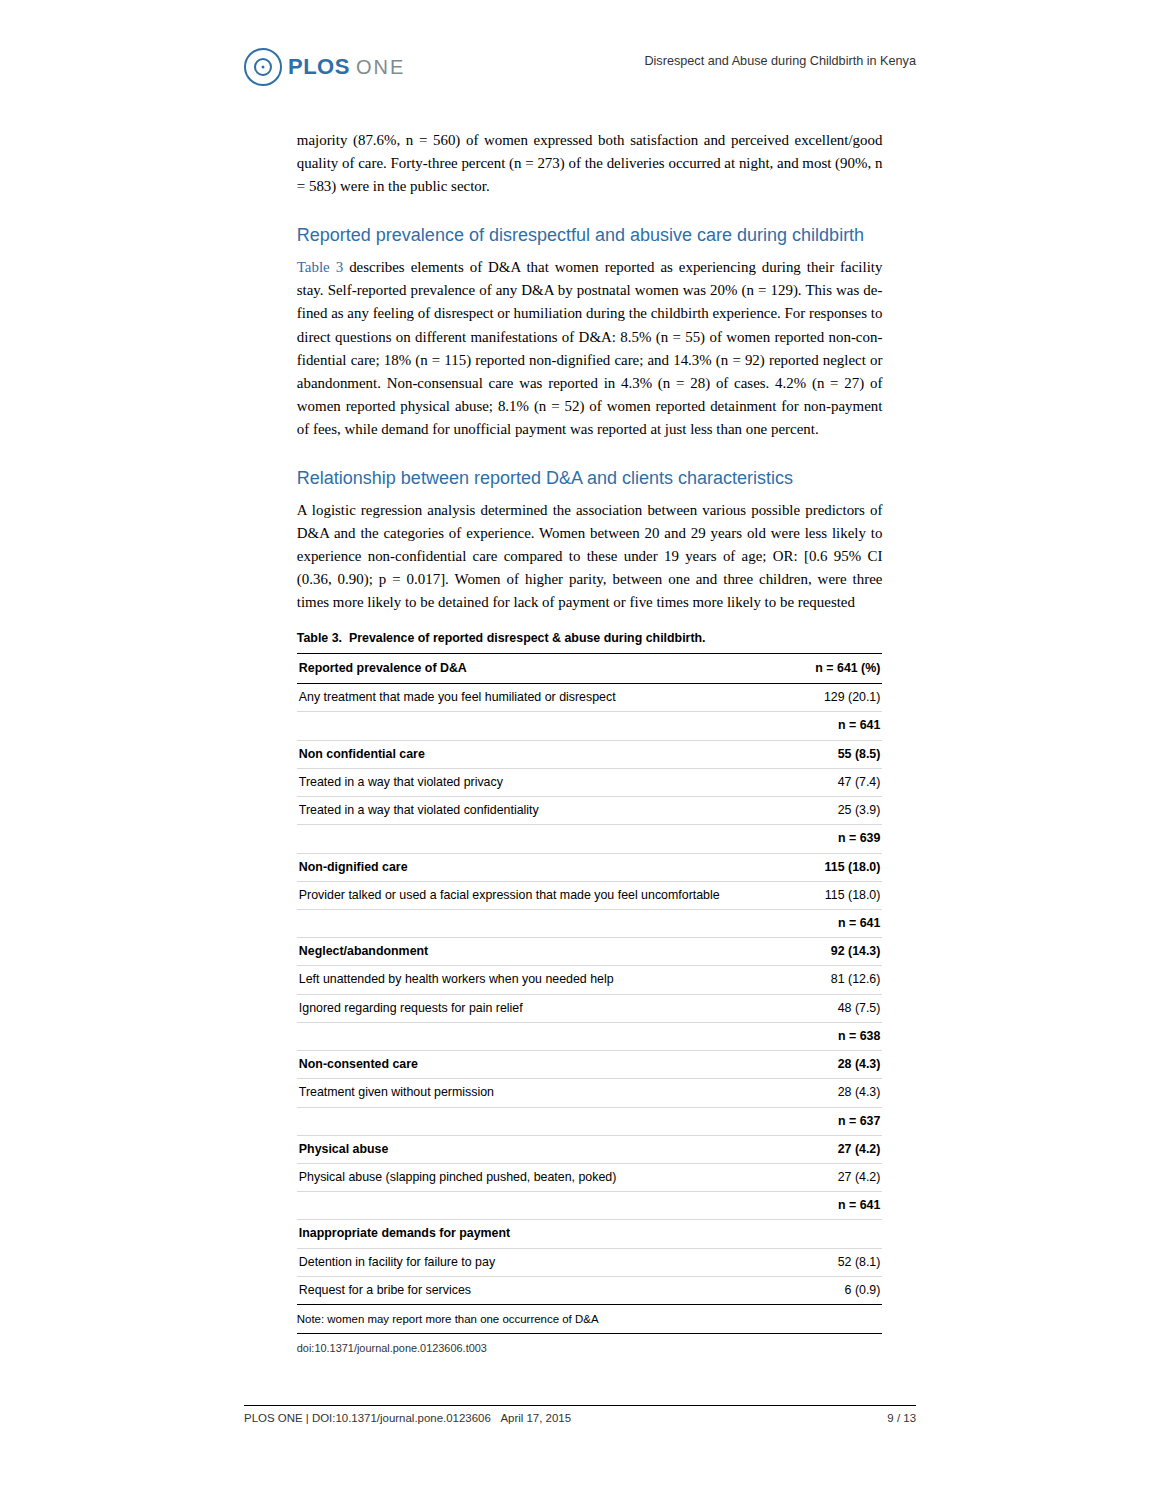PLOS ONE
Disrespect and Abuse during Childbirth in Kenya
majority (87.6%, n = 560) of women expressed both satisfaction and perceived excellent/good quality of care. Forty-three percent (n = 273) of the deliveries occurred at night, and most (90%, n = 583) were in the public sector.
Reported prevalence of disrespectful and abusive care during childbirth
Table 3 describes elements of D&A that women reported as experiencing during their facility stay. Self-reported prevalence of any D&A by postnatal women was 20% (n = 129). This was defined as any feeling of disrespect or humiliation during the childbirth experience. For responses to direct questions on different manifestations of D&A: 8.5% (n = 55) of women reported non-confidential care; 18% (n = 115) reported non-dignified care; and 14.3% (n = 92) reported neglect or abandonment. Non-consensual care was reported in 4.3% (n = 28) of cases. 4.2% (n = 27) of women reported physical abuse; 8.1% (n = 52) of women reported detainment for non-payment of fees, while demand for unofficial payment was reported at just less than one percent.
Relationship between reported D&A and clients characteristics
A logistic regression analysis determined the association between various possible predictors of D&A and the categories of experience. Women between 20 and 29 years old were less likely to experience non-confidential care compared to these under 19 years of age; OR: [0.6 95% CI (0.36, 0.90); p = 0.017]. Women of higher parity, between one and three children, were three times more likely to be detained for lack of payment or five times more likely to be requested
Table 3. Prevalence of reported disrespect & abuse during childbirth.
| Reported prevalence of D&A | n = 641 (%) |
| --- | --- |
| Any treatment that made you feel humiliated or disrespect | 129 (20.1) |
| | n = 641 |
| Non confidential care | 55 (8.5) |
| Treated in a way that violated privacy | 47 (7.4) |
| Treated in a way that violated confidentiality | 25 (3.9) |
| | n = 639 |
| Non-dignified care | 115 (18.0) |
| Provider talked or used a facial expression that made you feel uncomfortable | 115 (18.0) |
| | n = 641 |
| Neglect/abandonment | 92 (14.3) |
| Left unattended by health workers when you needed help | 81 (12.6) |
| Ignored regarding requests for pain relief | 48 (7.5) |
| | n = 638 |
| Non-consented care | 28 (4.3) |
| Treatment given without permission | 28 (4.3) |
| | n = 637 |
| Physical abuse | 27 (4.2) |
| Physical abuse (slapping pinched pushed, beaten, poked) | 27 (4.2) |
| | n = 641 |
| Inappropriate demands for payment | |
| Detention in facility for failure to pay | 52 (8.1) |
| Request for a bribe for services | 6 (0.9) |
Note: women may report more than one occurrence of D&A
doi:10.1371/journal.pone.0123606.t003
PLOS ONE | DOI:10.1371/journal.pone.0123606 April 17, 2015
9 / 13